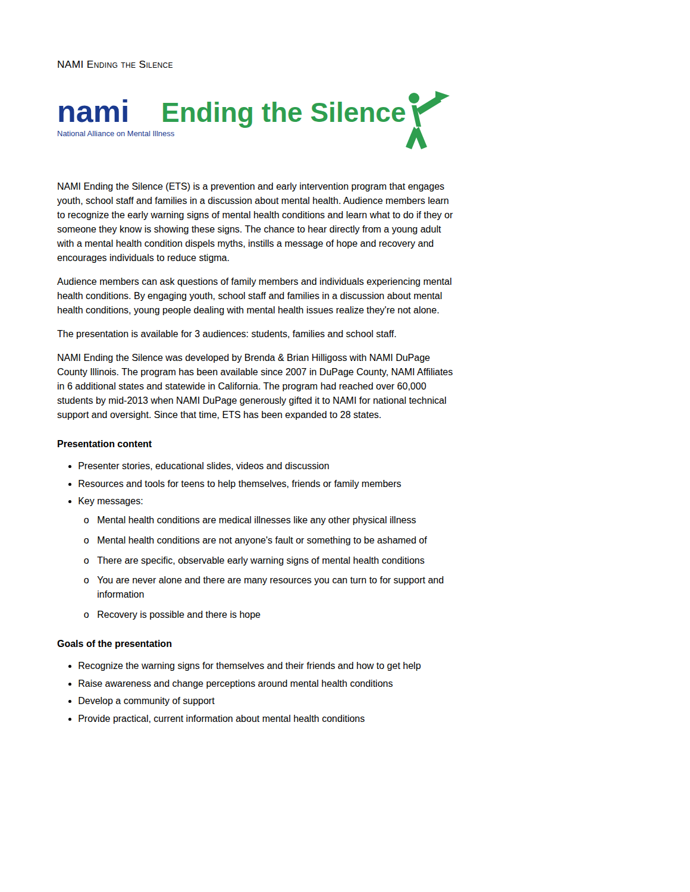NAMI Ending the Silence
NAMI Ending the Silence (ETS) is a prevention and early intervention program that engages youth, school staff and families in a discussion about mental health. Audience members learn to recognize the early warning signs of mental health conditions and learn what to do if they or someone they know is showing these signs. The chance to hear directly from a young adult with a mental health condition dispels myths, instills a message of hope and recovery and encourages individuals to reduce stigma.
Audience members can ask questions of family members and individuals experiencing mental health conditions. By engaging youth, school staff and families in a discussion about mental health conditions, young people dealing with mental health issues realize they're not alone.
The presentation is available for 3 audiences: students, families and school staff.
NAMI Ending the Silence was developed by Brenda & Brian Hilligoss with NAMI DuPage County Illinois. The program has been available since 2007 in DuPage County, NAMI Affiliates in 6 additional states and statewide in California. The program had reached over 60,000 students by mid-2013 when NAMI DuPage generously gifted it to NAMI for national technical support and oversight. Since that time, ETS has been expanded to 28 states.
Presentation content
Presenter stories, educational slides, videos and discussion
Resources and tools for teens to help themselves, friends or family members
Key messages:
Mental health conditions are medical illnesses like any other physical illness
Mental health conditions are not anyone's fault or something to be ashamed of
There are specific, observable early warning signs of mental health conditions
You are never alone and there are many resources you can turn to for support and information
Recovery is possible and there is hope
Goals of the presentation
Recognize the warning signs for themselves and their friends and how to get help
Raise awareness and change perceptions around mental health conditions
Develop a community of support
Provide practical, current information about mental health conditions